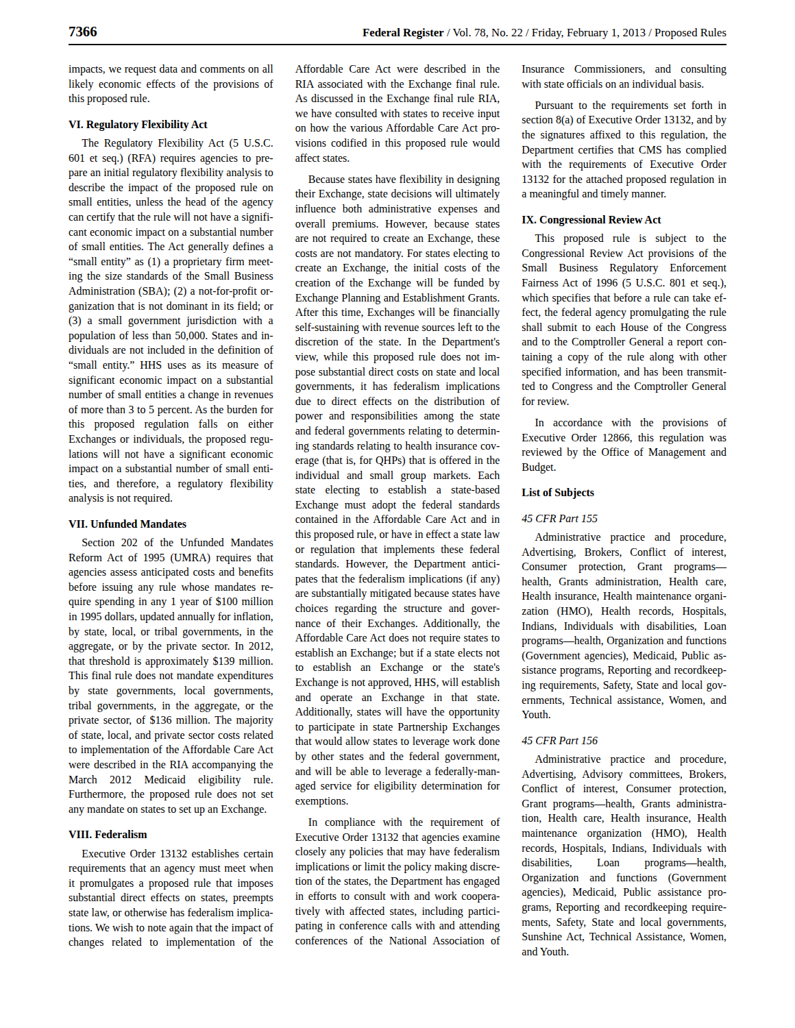7366 Federal Register / Vol. 78, No. 22 / Friday, February 1, 2013 / Proposed Rules
impacts, we request data and comments on all likely economic effects of the provisions of this proposed rule.
VI. Regulatory Flexibility Act
The Regulatory Flexibility Act (5 U.S.C. 601 et seq.) (RFA) requires agencies to prepare an initial regulatory flexibility analysis to describe the impact of the proposed rule on small entities, unless the head of the agency can certify that the rule will not have a significant economic impact on a substantial number of small entities. The Act generally defines a “small entity” as (1) a proprietary firm meeting the size standards of the Small Business Administration (SBA); (2) a not-for-profit organization that is not dominant in its field; or (3) a small government jurisdiction with a population of less than 50,000. States and individuals are not included in the definition of “small entity.” HHS uses as its measure of significant economic impact on a substantial number of small entities a change in revenues of more than 3 to 5 percent. As the burden for this proposed regulation falls on either Exchanges or individuals, the proposed regulations will not have a significant economic impact on a substantial number of small entities, and therefore, a regulatory flexibility analysis is not required.
VII. Unfunded Mandates
Section 202 of the Unfunded Mandates Reform Act of 1995 (UMRA) requires that agencies assess anticipated costs and benefits before issuing any rule whose mandates require spending in any 1 year of $100 million in 1995 dollars, updated annually for inflation, by state, local, or tribal governments, in the aggregate, or by the private sector. In 2012, that threshold is approximately $139 million. This final rule does not mandate expenditures by state governments, local governments, tribal governments, in the aggregate, or the private sector, of $136 million. The majority of state, local, and private sector costs related to implementation of the Affordable Care Act were described in the RIA accompanying the March 2012 Medicaid eligibility rule. Furthermore, the proposed rule does not set any mandate on states to set up an Exchange.
VIII. Federalism
Executive Order 13132 establishes certain requirements that an agency must meet when it promulgates a proposed rule that imposes substantial direct effects on states, preempts state law, or otherwise has federalism implications. We wish to note again that the impact of changes related to implementation of the Affordable Care Act were described in the RIA associated with the Exchange final rule. As discussed in the Exchange final rule RIA, we have consulted with states to receive input on how the various Affordable Care Act provisions codified in this proposed rule would affect states.
Because states have flexibility in designing their Exchange, state decisions will ultimately influence both administrative expenses and overall premiums. However, because states are not required to create an Exchange, these costs are not mandatory. For states electing to create an Exchange, the initial costs of the creation of the Exchange will be funded by Exchange Planning and Establishment Grants. After this time, Exchanges will be financially self-sustaining with revenue sources left to the discretion of the state. In the Department's view, while this proposed rule does not impose substantial direct costs on state and local governments, it has federalism implications due to direct effects on the distribution of power and responsibilities among the state and federal governments relating to determining standards relating to health insurance coverage (that is, for QHPs) that is offered in the individual and small group markets. Each state electing to establish a state-based Exchange must adopt the federal standards contained in the Affordable Care Act and in this proposed rule, or have in effect a state law or regulation that implements these federal standards. However, the Department anticipates that the federalism implications (if any) are substantially mitigated because states have choices regarding the structure and governance of their Exchanges. Additionally, the Affordable Care Act does not require states to establish an Exchange; but if a state elects not to establish an Exchange or the state's Exchange is not approved, HHS, will establish and operate an Exchange in that state. Additionally, states will have the opportunity to participate in state Partnership Exchanges that would allow states to leverage work done by other states and the federal government, and will be able to leverage a federally-managed service for eligibility determination for exemptions.
In compliance with the requirement of Executive Order 13132 that agencies examine closely any policies that may have federalism implications or limit the policy making discretion of the states, the Department has engaged in efforts to consult with and work cooperatively with affected states, including participating in conference calls with and attending conferences of the National Association of Insurance Commissioners, and consulting with state officials on an individual basis.
Pursuant to the requirements set forth in section 8(a) of Executive Order 13132, and by the signatures affixed to this regulation, the Department certifies that CMS has complied with the requirements of Executive Order 13132 for the attached proposed regulation in a meaningful and timely manner.
IX. Congressional Review Act
This proposed rule is subject to the Congressional Review Act provisions of the Small Business Regulatory Enforcement Fairness Act of 1996 (5 U.S.C. 801 et seq.), which specifies that before a rule can take effect, the federal agency promulgating the rule shall submit to each House of the Congress and to the Comptroller General a report containing a copy of the rule along with other specified information, and has been transmitted to Congress and the Comptroller General for review.
In accordance with the provisions of Executive Order 12866, this regulation was reviewed by the Office of Management and Budget.
List of Subjects
45 CFR Part 155
Administrative practice and procedure, Advertising, Brokers, Conflict of interest, Consumer protection, Grant programs—health, Grants administration, Health care, Health insurance, Health maintenance organization (HMO), Health records, Hospitals, Indians, Individuals with disabilities, Loan programs—health, Organization and functions (Government agencies), Medicaid, Public assistance programs, Reporting and recordkeeping requirements, Safety, State and local governments, Technical assistance, Women, and Youth.
45 CFR Part 156
Administrative practice and procedure, Advertising, Advisory committees, Brokers, Conflict of interest, Consumer protection, Grant programs—health, Grants administration, Health care, Health insurance, Health maintenance organization (HMO), Health records, Hospitals, Indians, Individuals with disabilities, Loan programs—health, Organization and functions (Government agencies), Medicaid, Public assistance programs, Reporting and recordkeeping requirements, Safety, State and local governments, Sunshine Act, Technical Assistance, Women, and Youth.